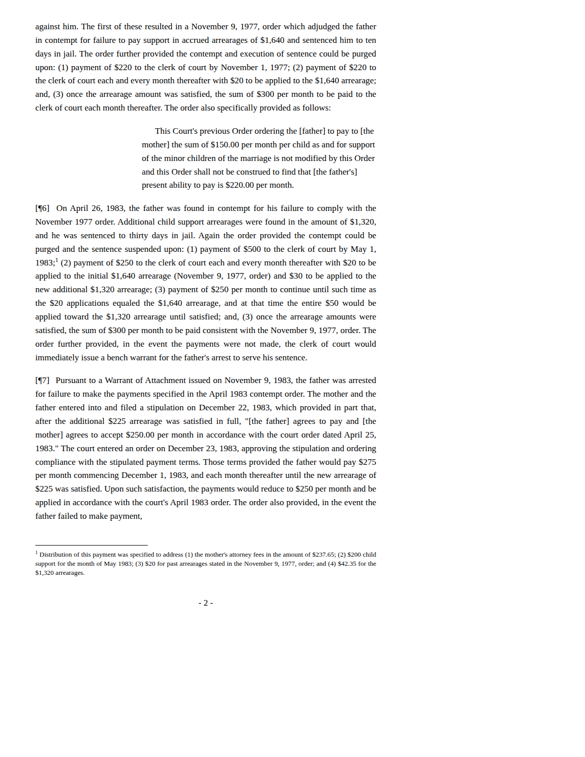against him. The first of these resulted in a November 9, 1977, order which adjudged the father in contempt for failure to pay support in accrued arrearages of $1,640 and sentenced him to ten days in jail. The order further provided the contempt and execution of sentence could be purged upon: (1) payment of $220 to the clerk of court by November 1, 1977; (2) payment of $220 to the clerk of court each and every month thereafter with $20 to be applied to the $1,640 arrearage; and, (3) once the arrearage amount was satisfied, the sum of $300 per month to be paid to the clerk of court each month thereafter. The order also specifically provided as follows:
This Court's previous Order ordering the [father] to pay to [the mother] the sum of $150.00 per month per child as and for support of the minor children of the marriage is not modified by this Order and this Order shall not be construed to find that [the father's] present ability to pay is $220.00 per month.
[¶6] On April 26, 1983, the father was found in contempt for his failure to comply with the November 1977 order. Additional child support arrearages were found in the amount of $1,320, and he was sentenced to thirty days in jail. Again the order provided the contempt could be purged and the sentence suspended upon: (1) payment of $500 to the clerk of court by May 1, 1983;1 (2) payment of $250 to the clerk of court each and every month thereafter with $20 to be applied to the initial $1,640 arrearage (November 9, 1977, order) and $30 to be applied to the new additional $1,320 arrearage; (3) payment of $250 per month to continue until such time as the $20 applications equaled the $1,640 arrearage, and at that time the entire $50 would be applied toward the $1,320 arrearage until satisfied; and, (3) once the arrearage amounts were satisfied, the sum of $300 per month to be paid consistent with the November 9, 1977, order. The order further provided, in the event the payments were not made, the clerk of court would immediately issue a bench warrant for the father's arrest to serve his sentence.
[¶7] Pursuant to a Warrant of Attachment issued on November 9, 1983, the father was arrested for failure to make the payments specified in the April 1983 contempt order. The mother and the father entered into and filed a stipulation on December 22, 1983, which provided in part that, after the additional $225 arrearage was satisfied in full, "[the father] agrees to pay and [the mother] agrees to accept $250.00 per month in accordance with the court order dated April 25, 1983." The court entered an order on December 23, 1983, approving the stipulation and ordering compliance with the stipulated payment terms. Those terms provided the father would pay $275 per month commencing December 1, 1983, and each month thereafter until the new arrearage of $225 was satisfied. Upon such satisfaction, the payments would reduce to $250 per month and be applied in accordance with the court's April 1983 order. The order also provided, in the event the father failed to make payment,
1 Distribution of this payment was specified to address (1) the mother's attorney fees in the amount of $237.65; (2) $200 child support for the month of May 1983; (3) $20 for past arrearages stated in the November 9, 1977, order; and (4) $42.35 for the $1,320 arrearages.
- 2 -